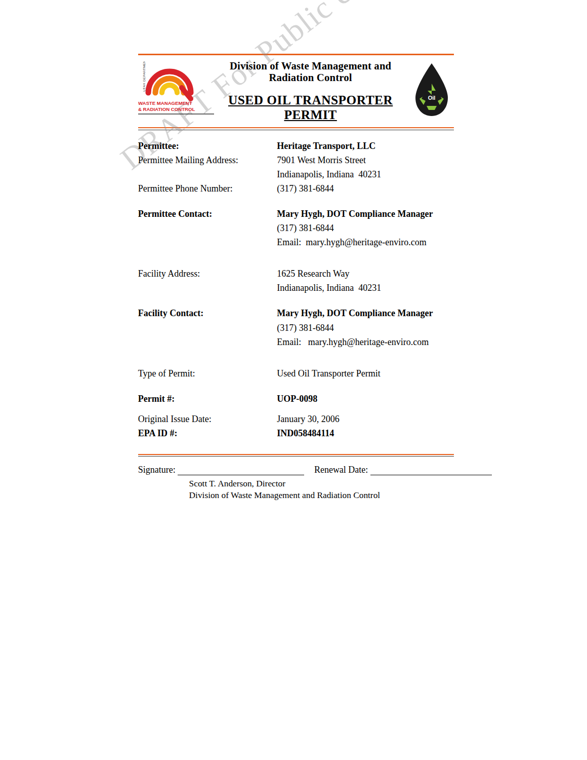DRAFT For Public comment
UTAH DEPARTMENT OF ENVIRONMENTAL QUALITY WASTE MANAGEMENT & RADIATION CONTROL
Division of Waste Management and Radiation Control
USED OIL TRANSPORTER PERMIT
Oil
| Permittee: | Heritage Transport, LLC |
| Permittee Mailing Address: | 7901 West Morris Street |
| | Indianapolis, Indiana 40231 |
| Permittee Phone Number: | (317) 381-6844 |
| Permittee Contact: | Mary Hygh, DOT Compliance Manager |
| | (317) 381-6844 |
| | Email: mary.hygh@heritage-enviro.com |
| Facility Address: | 1625 Research Way |
| | Indianapolis, Indiana 40231 |
| Facility Contact: | Mary Hygh, DOT Compliance Manager |
| | (317) 381-6844 |
| | Email: mary.hygh@heritage-enviro.com |
| Type of Permit: | Used Oil Transporter Permit |
| Permit #: | UOP-0098 |
| Original Issue Date: | January 30, 2006 |
| EPA ID #: | IND058484114 |
Signature:
Renewal Date:
Scott T. Anderson, Director
Division of Waste Management and Radiation Control